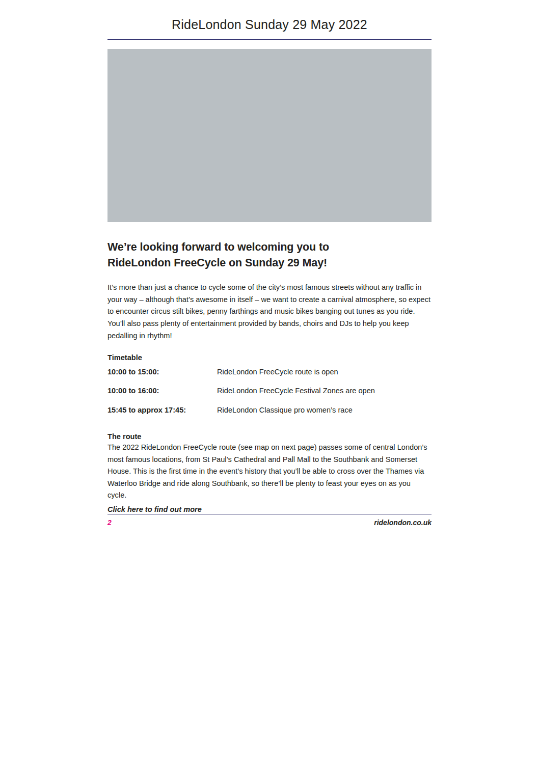RideLondon Sunday 29 May 2022
We’re looking forward to welcoming you to
RideLondon FreeCycle on Sunday 29 May!
It’s more than just a chance to cycle some of the city’s most famous streets without any traffic in your way – although that’s awesome in itself – we want to create a carnival atmosphere, so expect to encounter circus stilt bikes, penny farthings and music bikes banging out tunes as you ride. You’ll also pass plenty of entertainment provided by bands, choirs and DJs to help you keep pedalling in rhythm!
Timetable
| 10:00 to 15:00: | RideLondon FreeCycle route is open |
| 10:00 to 16:00: | RideLondon FreeCycle Festival Zones are open |
| 15:45 to approx 17:45: | RideLondon Classique pro women’s race |
The route
The 2022 RideLondon FreeCycle route (see map on next page) passes some of central London’s most famous locations, from St Paul’s Cathedral and Pall Mall to the Southbank and Somerset House. This is the first time in the event’s history that you’ll be able to cross over the Thames via Waterloo Bridge and ride along Southbank, so there’ll be plenty to feast your eyes on as you cycle.
Click here to find out more
2 ridelondon.co.uk